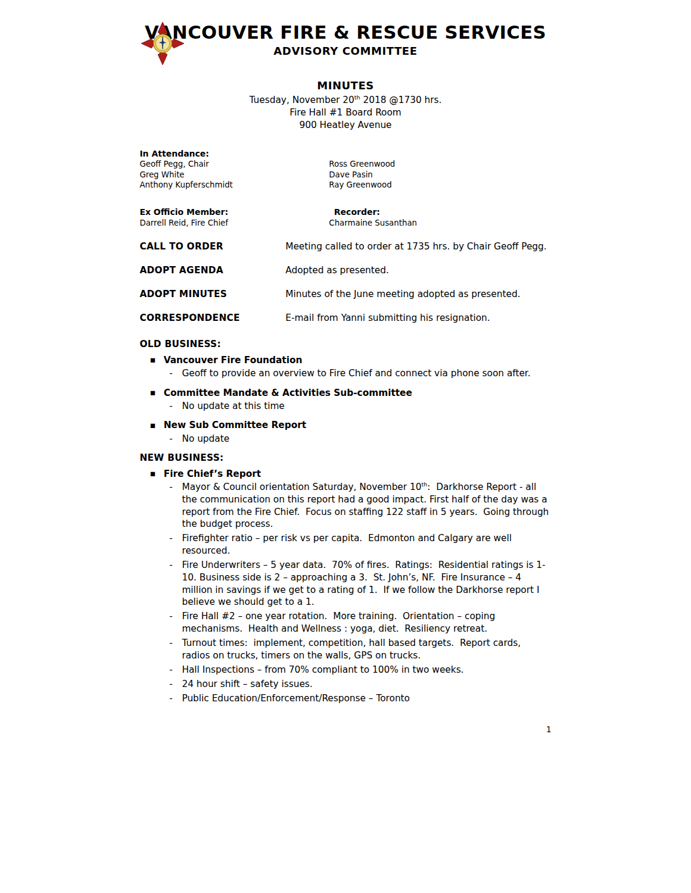VANCOUVER FIRE & RESCUE SERVICES
ADVISORY COMMITTEE
MINUTES
Tuesday, November 20th 2018 @1730 hrs.
Fire Hall #1 Board Room
900 Heatley Avenue
| In Attendance: | |
| Geoff Pegg, Chair | Ross Greenwood |
| Greg White | Dave Pasin |
| Anthony Kupferschmidt | Ray Greenwood |
| Ex Officio Member: | Recorder: |
| Darrell Reid, Fire Chief | Charmaine Susanthan |
| CALL TO ORDER | Meeting called to order at 1735 hrs. by Chair Geoff Pegg. |
| ADOPT AGENDA | Adopted as presented. |
| ADOPT MINUTES | Minutes of the June meeting adopted as presented. |
| CORRESPONDENCE | E-mail from Yanni submitting his resignation. |
OLD BUSINESS:
Vancouver Fire Foundation
Geoff to provide an overview to Fire Chief and connect via phone soon after.
Committee Mandate & Activities Sub-committee
No update at this time
New Sub Committee Report
No update
NEW BUSINESS:
Fire Chief’s Report
Mayor & Council orientation Saturday, November 10th: Darkhorse Report - all the communication on this report had a good impact. First half of the day was a report from the Fire Chief. Focus on staffing 122 staff in 5 years. Going through the budget process.
Firefighter ratio – per risk vs per capita. Edmonton and Calgary are well resourced.
Fire Underwriters – 5 year data. 70% of fires. Ratings: Residential ratings is 1-10. Business side is 2 – approaching a 3. St. John’s, NF. Fire Insurance – 4 million in savings if we get to a rating of 1. If we follow the Darkhorse report I believe we should get to a 1.
Fire Hall #2 – one year rotation. More training. Orientation – coping mechanisms. Health and Wellness : yoga, diet. Resiliency retreat.
Turnout times: implement, competition, hall based targets. Report cards, radios on trucks, timers on the walls, GPS on trucks.
Hall Inspections – from 70% compliant to 100% in two weeks.
24 hour shift – safety issues.
Public Education/Enforcement/Response – Toronto
1